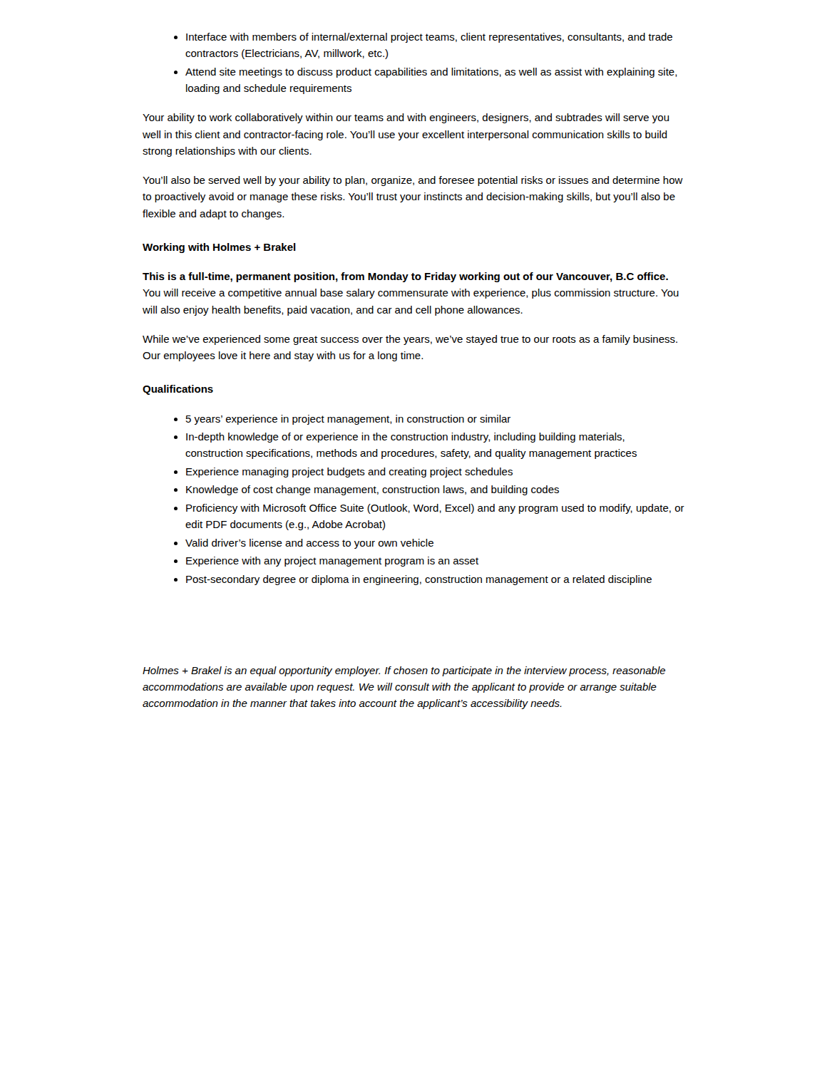Interface with members of internal/external project teams, client representatives, consultants, and trade contractors (Electricians, AV, millwork, etc.)
Attend site meetings to discuss product capabilities and limitations, as well as assist with explaining site, loading and schedule requirements
Your ability to work collaboratively within our teams and with engineers, designers, and subtrades will serve you well in this client and contractor-facing role. You’ll use your excellent interpersonal communication skills to build strong relationships with our clients.
You’ll also be served well by your ability to plan, organize, and foresee potential risks or issues and determine how to proactively avoid or manage these risks. You’ll trust your instincts and decision-making skills, but you’ll also be flexible and adapt to changes.
Working with Holmes + Brakel
This is a full-time, permanent position, from Monday to Friday working out of our Vancouver, B.C office. You will receive a competitive annual base salary commensurate with experience, plus commission structure. You will also enjoy health benefits, paid vacation, and car and cell phone allowances.
While we’ve experienced some great success over the years, we’ve stayed true to our roots as a family business. Our employees love it here and stay with us for a long time.
Qualifications
5 years’ experience in project management, in construction or similar
In-depth knowledge of or experience in the construction industry, including building materials, construction specifications, methods and procedures, safety, and quality management practices
Experience managing project budgets and creating project schedules
Knowledge of cost change management, construction laws, and building codes
Proficiency with Microsoft Office Suite (Outlook, Word, Excel) and any program used to modify, update, or edit PDF documents (e.g., Adobe Acrobat)
Valid driver’s license and access to your own vehicle
Experience with any project management program is an asset
Post-secondary degree or diploma in engineering, construction management or a related discipline
Holmes + Brakel is an equal opportunity employer. If chosen to participate in the interview process, reasonable accommodations are available upon request. We will consult with the applicant to provide or arrange suitable accommodation in the manner that takes into account the applicant’s accessibility needs.